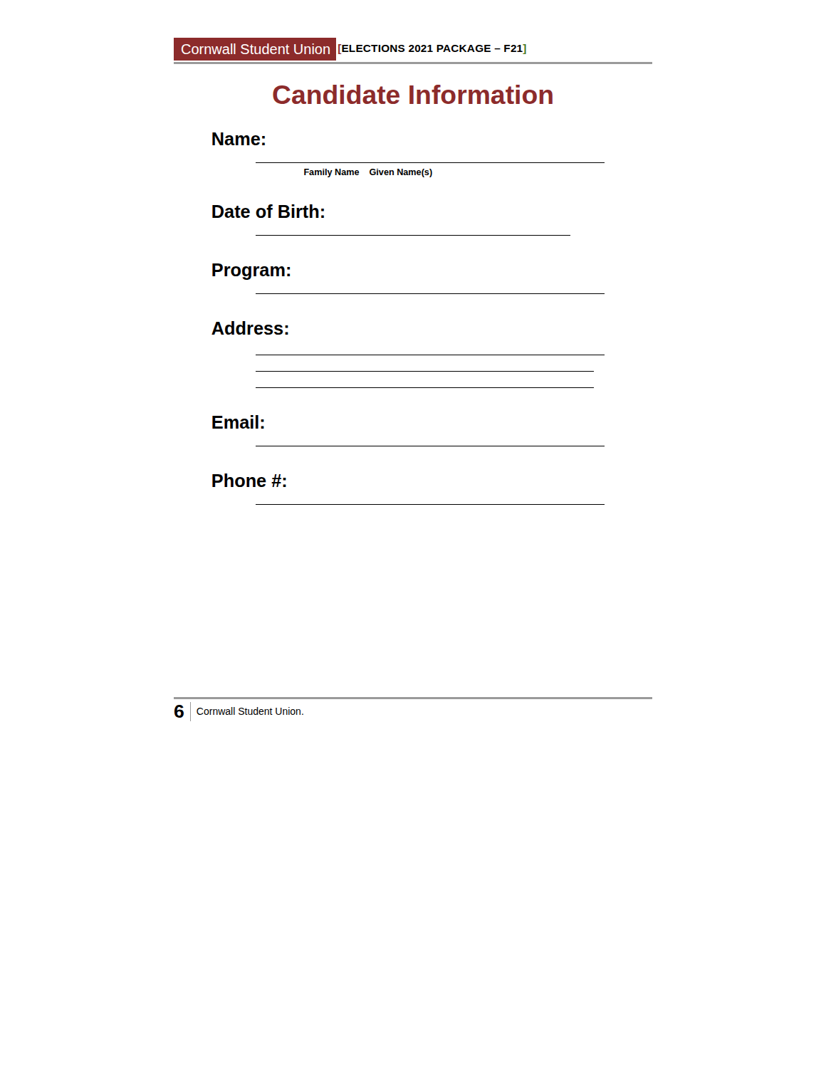Cornwall Student Union
[ELECTIONS 2021 PACKAGE – F21]
Candidate Information
Name:
Family Name Given Name(s)
Date of Birth:
Program:
Address:
Email:
Phone #:
6
Cornwall Student Union.